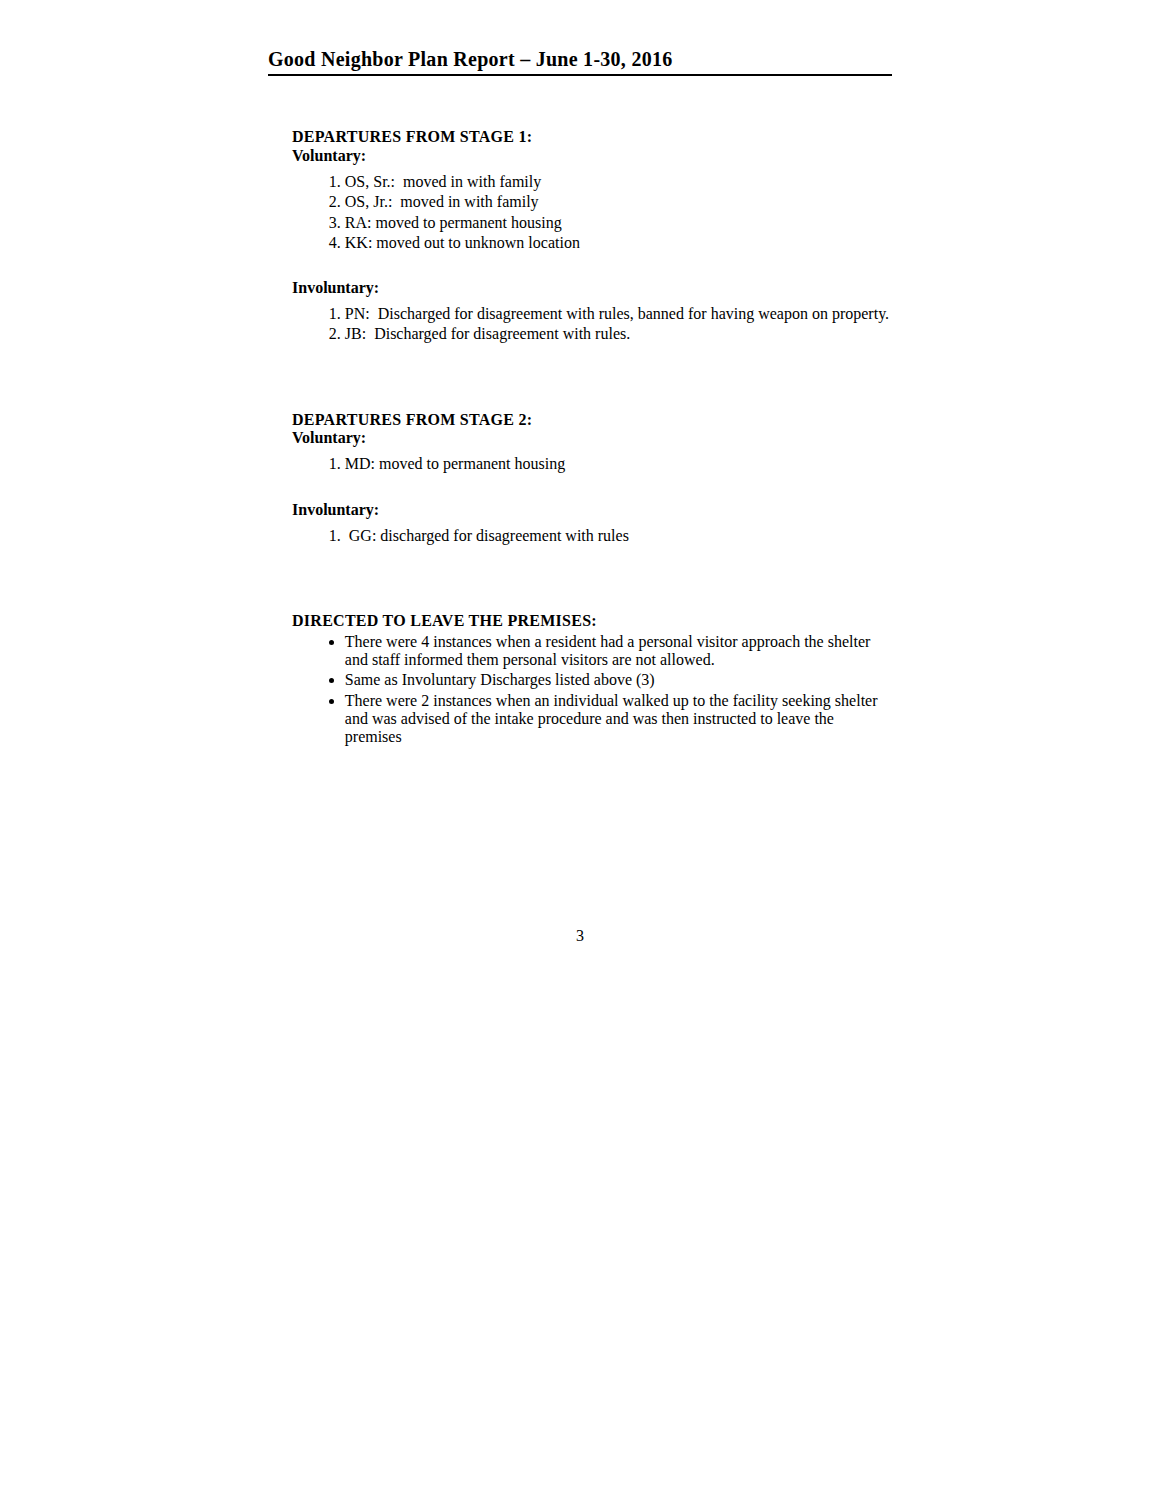Good Neighbor Plan Report – June 1-30, 2016
Departures from Stage 1:
Voluntary:
OS, Sr.: moved in with family
OS, Jr.: moved in with family
RA: moved to permanent housing
KK: moved out to unknown location
Involuntary:
PN: Discharged for disagreement with rules, banned for having weapon on property.
JB: Discharged for disagreement with rules.
Departures from Stage 2:
Voluntary:
MD: moved to permanent housing
Involuntary:
GG: discharged for disagreement with rules
Directed to Leave the Premises:
There were 4 instances when a resident had a personal visitor approach the shelter and staff informed them personal visitors are not allowed.
Same as Involuntary Discharges listed above (3)
There were 2 instances when an individual walked up to the facility seeking shelter and was advised of the intake procedure and was then instructed to leave the premises
3